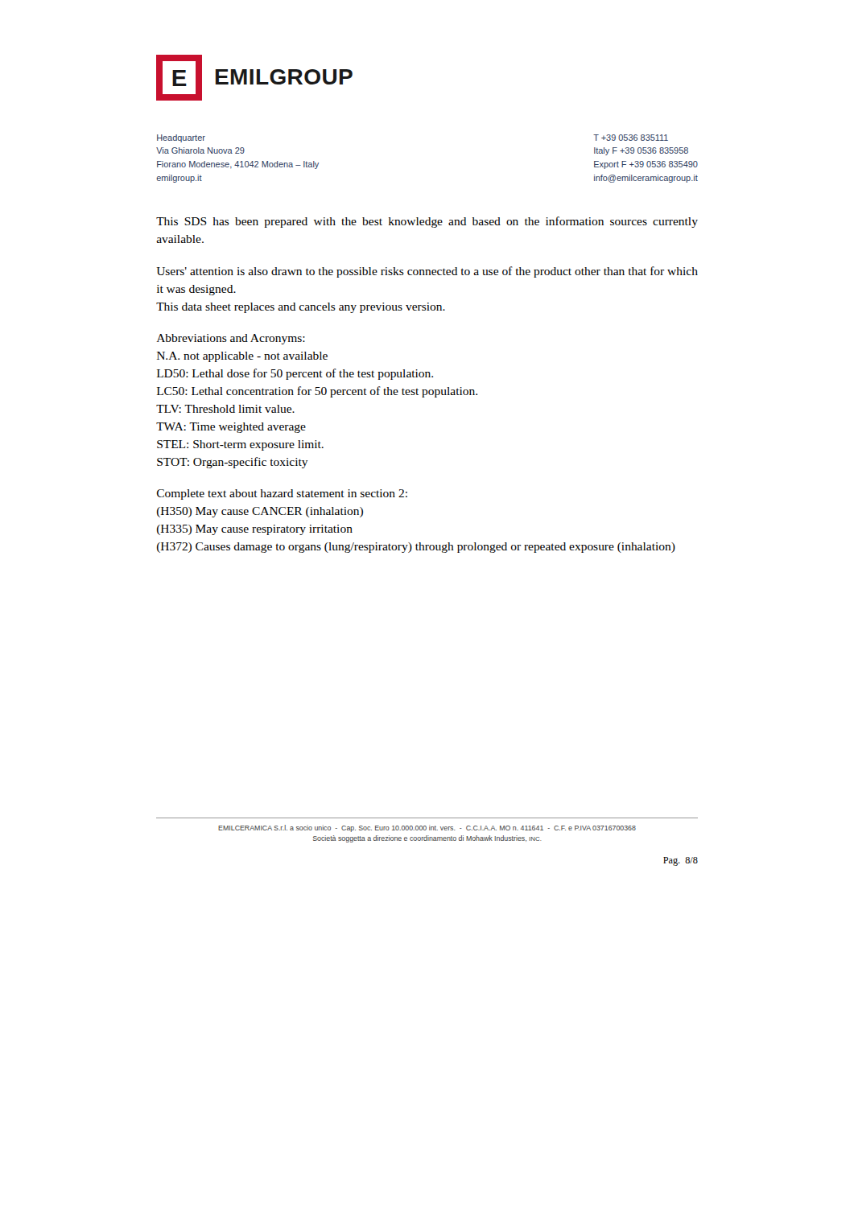E
EMILGROUP
Headquarter
Via Ghiarola Nuova 29
Fiorano Modenese, 41042 Modena – Italy
emilgroup.it
T +39 0536 835111
Italy F +39 0536 835958
Export F +39 0536 835490
info@emilceramicagroup.it
This SDS has been prepared with the best knowledge and based on the information sources currently available.
Users' attention is also drawn to the possible risks connected to a use of the product other than that for which it was designed.
This data sheet replaces and cancels any previous version.
Abbreviations and Acronyms:
N.A. not applicable - not available
LD50: Lethal dose for 50 percent of the test population.
LC50: Lethal concentration for 50 percent of the test population.
TLV: Threshold limit value.
TWA: Time weighted average
STEL: Short-term exposure limit.
STOT: Organ-specific toxicity
Complete text about hazard statement in section 2:
(H350) May cause CANCER (inhalation)
(H335) May cause respiratory irritation
(H372) Causes damage to organs (lung/respiratory) through prolonged or repeated exposure (inhalation)
EMILCERAMICA S.r.l. a socio unico - Cap. Soc. Euro 10.000.000 int. vers. - C.C.I.A.A. MO n. 411641 - C.F. e P.IVA 03716700368
Società soggetta a direzione e coordinamento di Mohawk Industries, INC.
Pag. 8/8